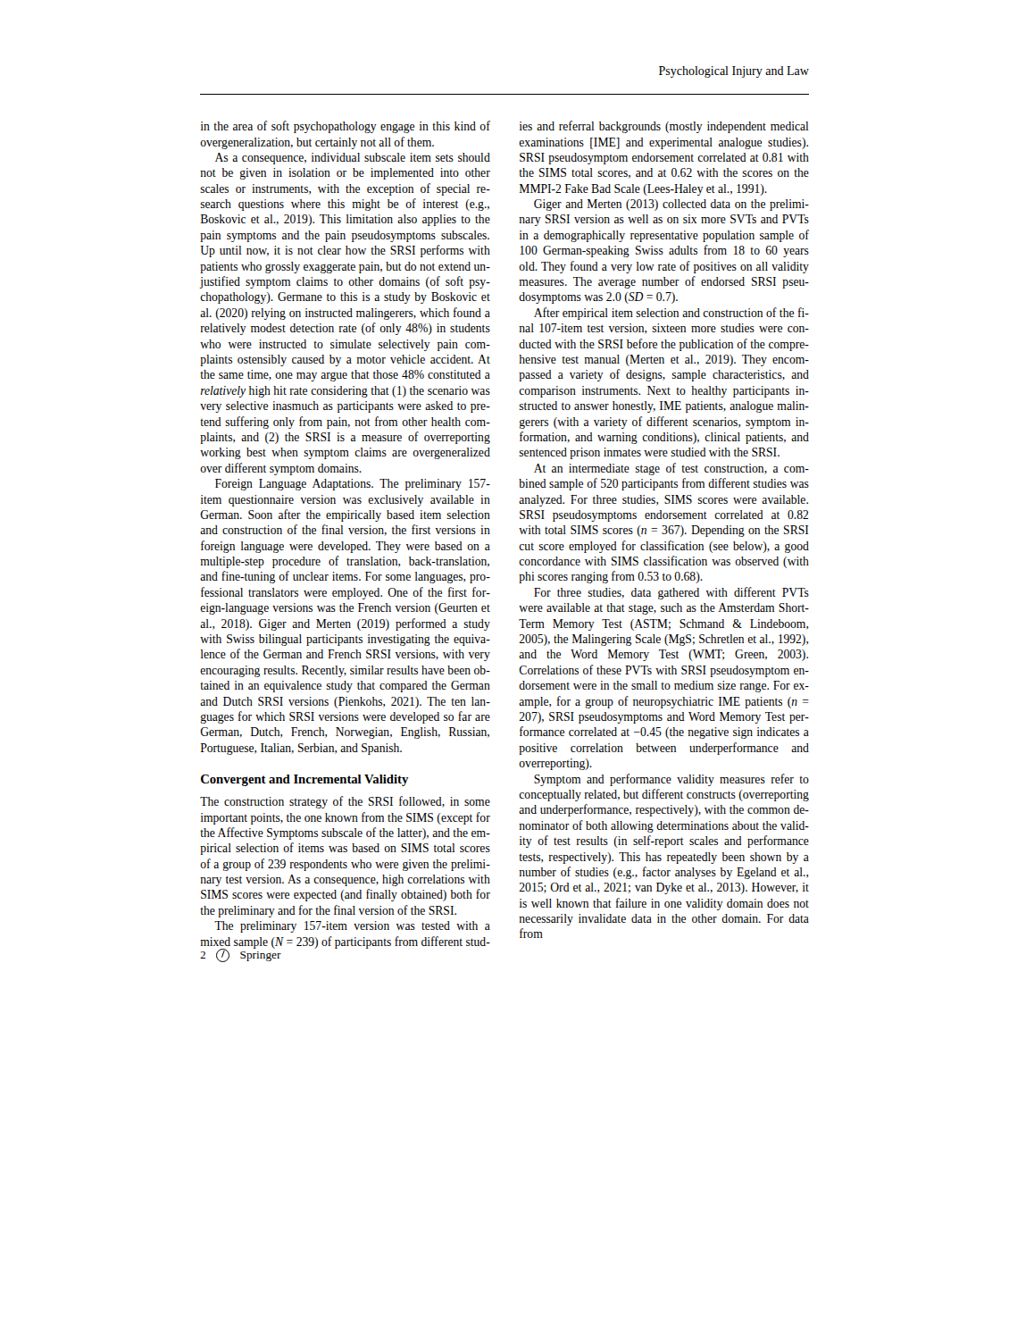Psychological Injury and Law
in the area of soft psychopathology engage in this kind of overgeneralization, but certainly not all of them.
As a consequence, individual subscale item sets should not be given in isolation or be implemented into other scales or instruments, with the exception of special research questions where this might be of interest (e.g., Boskovic et al., 2019). This limitation also applies to the pain symptoms and the pain pseudosymptoms subscales. Up until now, it is not clear how the SRSI performs with patients who grossly exaggerate pain, but do not extend unjustified symptom claims to other domains (of soft psychopathology). Germane to this is a study by Boskovic et al. (2020) relying on instructed malingerers, which found a relatively modest detection rate (of only 48%) in students who were instructed to simulate selectively pain complaints ostensibly caused by a motor vehicle accident. At the same time, one may argue that those 48% constituted a relatively high hit rate considering that (1) the scenario was very selective inasmuch as participants were asked to pretend suffering only from pain, not from other health complaints, and (2) the SRSI is a measure of overreporting working best when symptom claims are overgeneralized over different symptom domains.
Foreign Language Adaptations. The preliminary 157-item questionnaire version was exclusively available in German. Soon after the empirically based item selection and construction of the final version, the first versions in foreign language were developed. They were based on a multiple-step procedure of translation, back-translation, and fine-tuning of unclear items. For some languages, professional translators were employed. One of the first foreign-language versions was the French version (Geurten et al., 2018). Giger and Merten (2019) performed a study with Swiss bilingual participants investigating the equivalence of the German and French SRSI versions, with very encouraging results. Recently, similar results have been obtained in an equivalence study that compared the German and Dutch SRSI versions (Pienkohs, 2021). The ten languages for which SRSI versions were developed so far are German, Dutch, French, Norwegian, English, Russian, Portuguese, Italian, Serbian, and Spanish.
Convergent and Incremental Validity
The construction strategy of the SRSI followed, in some important points, the one known from the SIMS (except for the Affective Symptoms subscale of the latter), and the empirical selection of items was based on SIMS total scores of a group of 239 respondents who were given the preliminary test version. As a consequence, high correlations with SIMS scores were expected (and finally obtained) both for the preliminary and for the final version of the SRSI.
The preliminary 157-item version was tested with a mixed sample (N = 239) of participants from different studies and referral backgrounds (mostly independent medical examinations [IME] and experimental analogue studies). SRSI pseudosymptom endorsement correlated at 0.81 with the SIMS total scores, and at 0.62 with the scores on the MMPI-2 Fake Bad Scale (Lees-Haley et al., 1991).
Giger and Merten (2013) collected data on the preliminary SRSI version as well as on six more SVTs and PVTs in a demographically representative population sample of 100 German-speaking Swiss adults from 18 to 60 years old. They found a very low rate of positives on all validity measures. The average number of endorsed SRSI pseudosymptoms was 2.0 (SD = 0.7).
After empirical item selection and construction of the final 107-item test version, sixteen more studies were conducted with the SRSI before the publication of the comprehensive test manual (Merten et al., 2019). They encompassed a variety of designs, sample characteristics, and comparison instruments. Next to healthy participants instructed to answer honestly, IME patients, analogue malingerers (with a variety of different scenarios, symptom information, and warning conditions), clinical patients, and sentenced prison inmates were studied with the SRSI.
At an intermediate stage of test construction, a combined sample of 520 participants from different studies was analyzed. For three studies, SIMS scores were available. SRSI pseudosymptoms endorsement correlated at 0.82 with total SIMS scores (n = 367). Depending on the SRSI cut score employed for classification (see below), a good concordance with SIMS classification was observed (with phi scores ranging from 0.53 to 0.68).
For three studies, data gathered with different PVTs were available at that stage, such as the Amsterdam Short-Term Memory Test (ASTM; Schmand & Lindeboom, 2005), the Malingering Scale (MgS; Schretlen et al., 1992), and the Word Memory Test (WMT; Green, 2003). Correlations of these PVTs with SRSI pseudosymptom endorsement were in the small to medium size range. For example, for a group of neuropsychiatric IME patients (n = 207), SRSI pseudosymptoms and Word Memory Test performance correlated at −0.45 (the negative sign indicates a positive correlation between underperformance and overreporting).
Symptom and performance validity measures refer to conceptually related, but different constructs (overreporting and underperformance, respectively), with the common denominator of both allowing determinations about the validity of test results (in self-report scales and performance tests, respectively). This has repeatedly been shown by a number of studies (e.g., factor analyses by Egeland et al., 2015; Ord et al., 2021; van Dyke et al., 2013). However, it is well known that failure in one validity domain does not necessarily invalidate data in the other domain. For data from
2 Springer